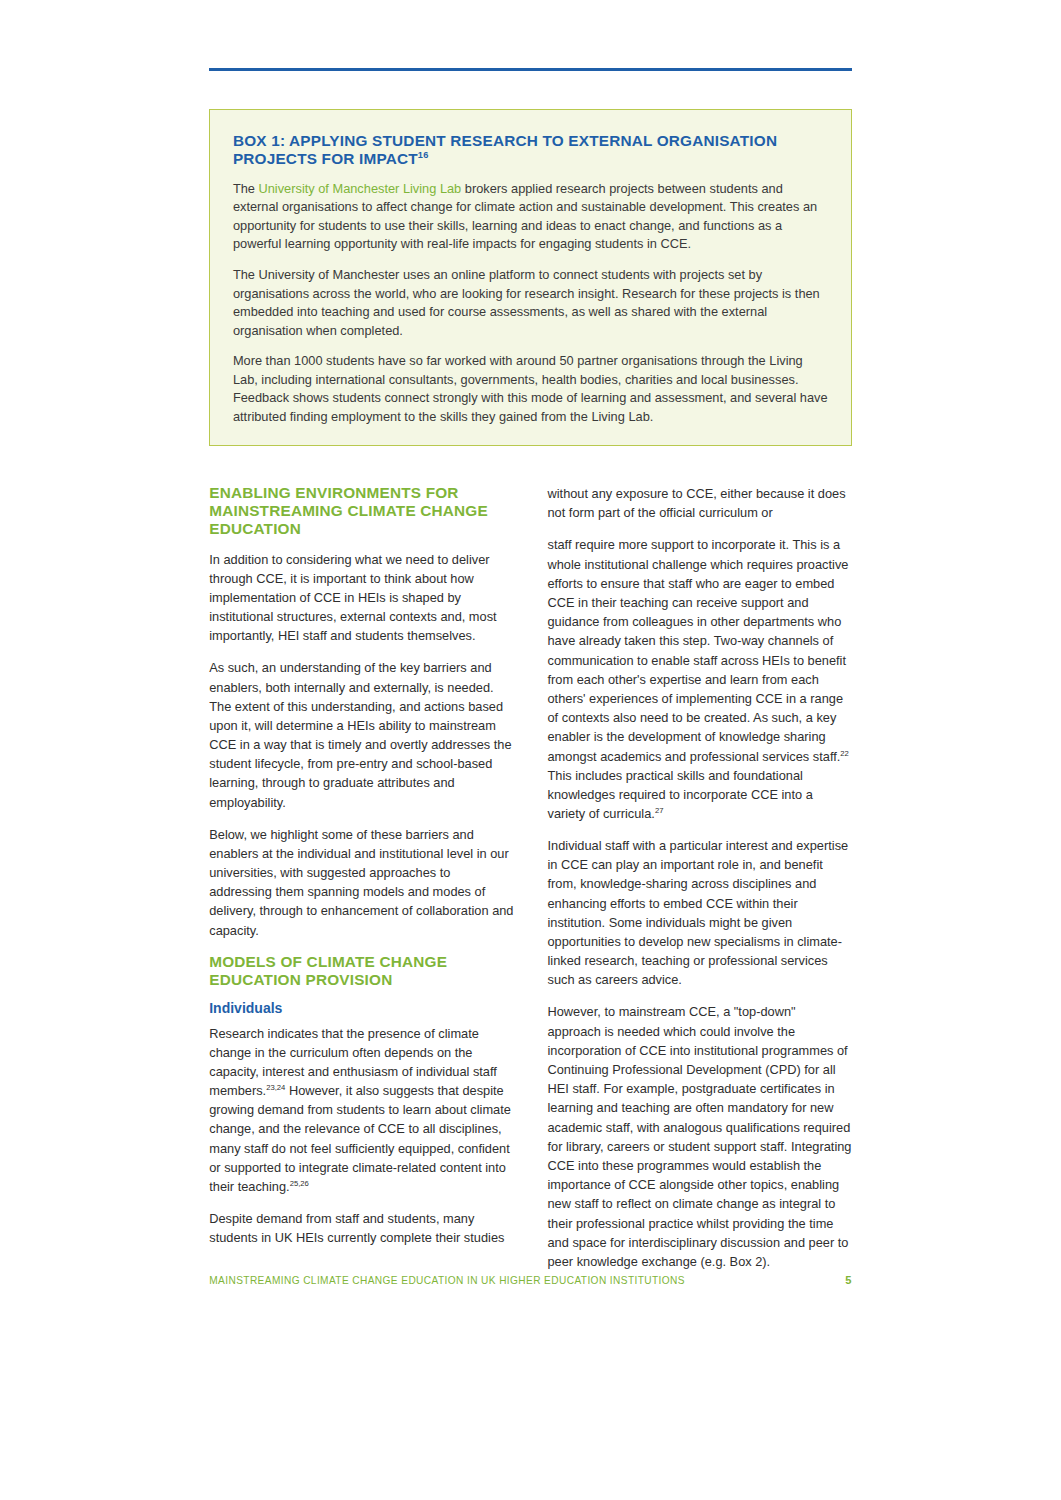Box 1: Applying student research to external organisation projects for impact16
The University of Manchester Living Lab brokers applied research projects between students and external organisations to affect change for climate action and sustainable development. This creates an opportunity for students to use their skills, learning and ideas to enact change, and functions as a powerful learning opportunity with real-life impacts for engaging students in CCE.
The University of Manchester uses an online platform to connect students with projects set by organisations across the world, who are looking for research insight. Research for these projects is then embedded into teaching and used for course assessments, as well as shared with the external organisation when completed.
More than 1000 students have so far worked with around 50 partner organisations through the Living Lab, including international consultants, governments, health bodies, charities and local businesses. Feedback shows students connect strongly with this mode of learning and assessment, and several have attributed finding employment to the skills they gained from the Living Lab.
Enabling environments for mainstreaming climate change education
In addition to considering what we need to deliver through CCE, it is important to think about how implementation of CCE in HEIs is shaped by institutional structures, external contexts and, most importantly, HEI staff and students themselves.
As such, an understanding of the key barriers and enablers, both internally and externally, is needed. The extent of this understanding, and actions based upon it, will determine a HEIs ability to mainstream CCE in a way that is timely and overtly addresses the student lifecycle, from pre-entry and school-based learning, through to graduate attributes and employability.
Below, we highlight some of these barriers and enablers at the individual and institutional level in our universities, with suggested approaches to addressing them spanning models and modes of delivery, through to enhancement of collaboration and capacity.
Models of climate change education provision
Individuals
Research indicates that the presence of climate change in the curriculum often depends on the capacity, interest and enthusiasm of individual staff members.23,24 However, it also suggests that despite growing demand from students to learn about climate change, and the relevance of CCE to all disciplines, many staff do not feel sufficiently equipped, confident or supported to integrate climate-related content into their teaching.25,26
Despite demand from staff and students, many students in UK HEIs currently complete their studies without any exposure to CCE, either because it does not form part of the official curriculum or
staff require more support to incorporate it. This is a whole institutional challenge which requires proactive efforts to ensure that staff who are eager to embed CCE in their teaching can receive support and guidance from colleagues in other departments who have already taken this step. Two-way channels of communication to enable staff across HEIs to benefit from each other's expertise and learn from each others' experiences of implementing CCE in a range of contexts also need to be created. As such, a key enabler is the development of knowledge sharing amongst academics and professional services staff.22 This includes practical skills and foundational knowledges required to incorporate CCE into a variety of curricula.27
Individual staff with a particular interest and expertise in CCE can play an important role in, and benefit from, knowledge-sharing across disciplines and enhancing efforts to embed CCE within their institution. Some individuals might be given opportunities to develop new specialisms in climate-linked research, teaching or professional services such as careers advice.
However, to mainstream CCE, a "top-down" approach is needed which could involve the incorporation of CCE into institutional programmes of Continuing Professional Development (CPD) for all HEI staff. For example, postgraduate certificates in learning and teaching are often mandatory for new academic staff, with analogous qualifications required for library, careers or student support staff. Integrating CCE into these programmes would establish the importance of CCE alongside other topics, enabling new staff to reflect on climate change as integral to their professional practice whilst providing the time and space for interdisciplinary discussion and peer to peer knowledge exchange (e.g. Box 2).
Mainstreaming climate change education in UK higher education institutions 5